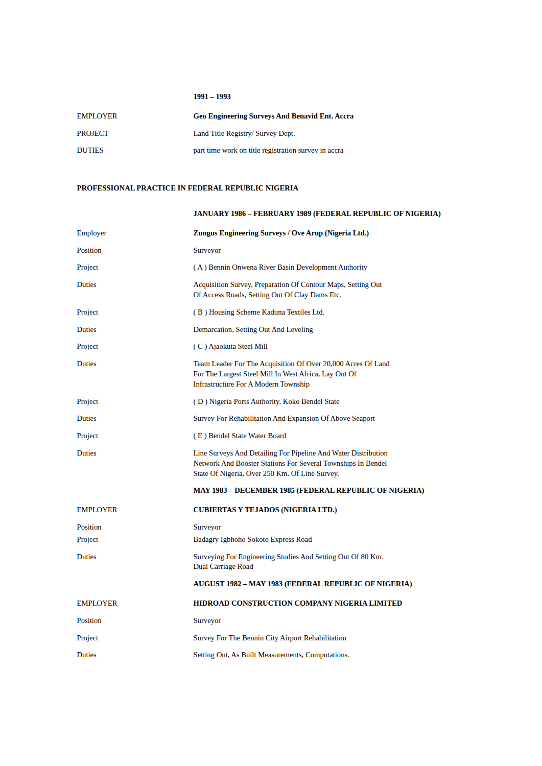| | 1991 – 1993 |
| EMPLOYER | Geo Engineering Surveys And Benavid Ent. Accra |
| PROJECT | Land Title Registry/ Survey Dept. |
| DUTIES | part time work on title registration survey in accra |
PROFESSIONAL PRACTICE IN FEDERAL REPUBLIC NIGERIA
| | JANUARY 1986 – FEBRUARY 1989 (FEDERAL REPUBLIC OF NIGERIA) |
| Employer | Zungus Engineering Surveys / Ove Arup (Nigeria Ltd.) |
| Position | Surveyor |
| Project | ( A ) Bennin Onwena River Basin Development Authority |
| Duties | Acquisition Survey, Preparation Of Contour Maps, Setting Out Of Access Roads, Setting Out Of Clay Dams Etc. |
| Project | ( B ) Housing Scheme Kaduna Textiles Ltd. |
| Duties | Demarcation, Setting Out And Leveling |
| Project | ( C ) Ajaokuta Steel Mill |
| Duties | Team Leader For The Acquisition Of Over 20,000 Acres Of Land For The Largest Steel Mill In West Africa, Lay Out Of Infrastructure For A Modern Township |
| Project | ( D ) Nigeria Ports Authority, Koko Bendel State |
| Duties | Survey For Rehabilitation And Expansion Of Above Seaport |
| Project | ( E ) Bendel State Water Board |
| Duties | Line Surveys And Detailing For Pipeline And Water Distribution Network And Booster Stations For Several Townships In Bendel State Of Nigeria, Over 250 Km. Of Line Survey. |
| | MAY 1983 – DECEMBER 1985 (FEDERAL REPUBLIC OF NIGERIA) |
| EMPLOYER | CUBIERTAS Y TEJADOS (NIGERIA LTD.) |
| Position | Surveyor |
| Project | Badagry Igbhoho Sokoto Express Road |
| Duties | Surveying For Engineering Studies And Setting Out Of 80 Km. Dual Carriage Road |
| | AUGUST 1982 – MAY 1983 (FEDERAL REPUBLIC OF NIGERIA) |
| EMPLOYER | HIDROAD CONSTRUCTION COMPANY NIGERIA LIMITED |
| Position | Surveyor |
| Project | Survey For The Bennin City Airport Rehabilitation |
| Duties | Setting Out, As Built Measurements, Computations. |